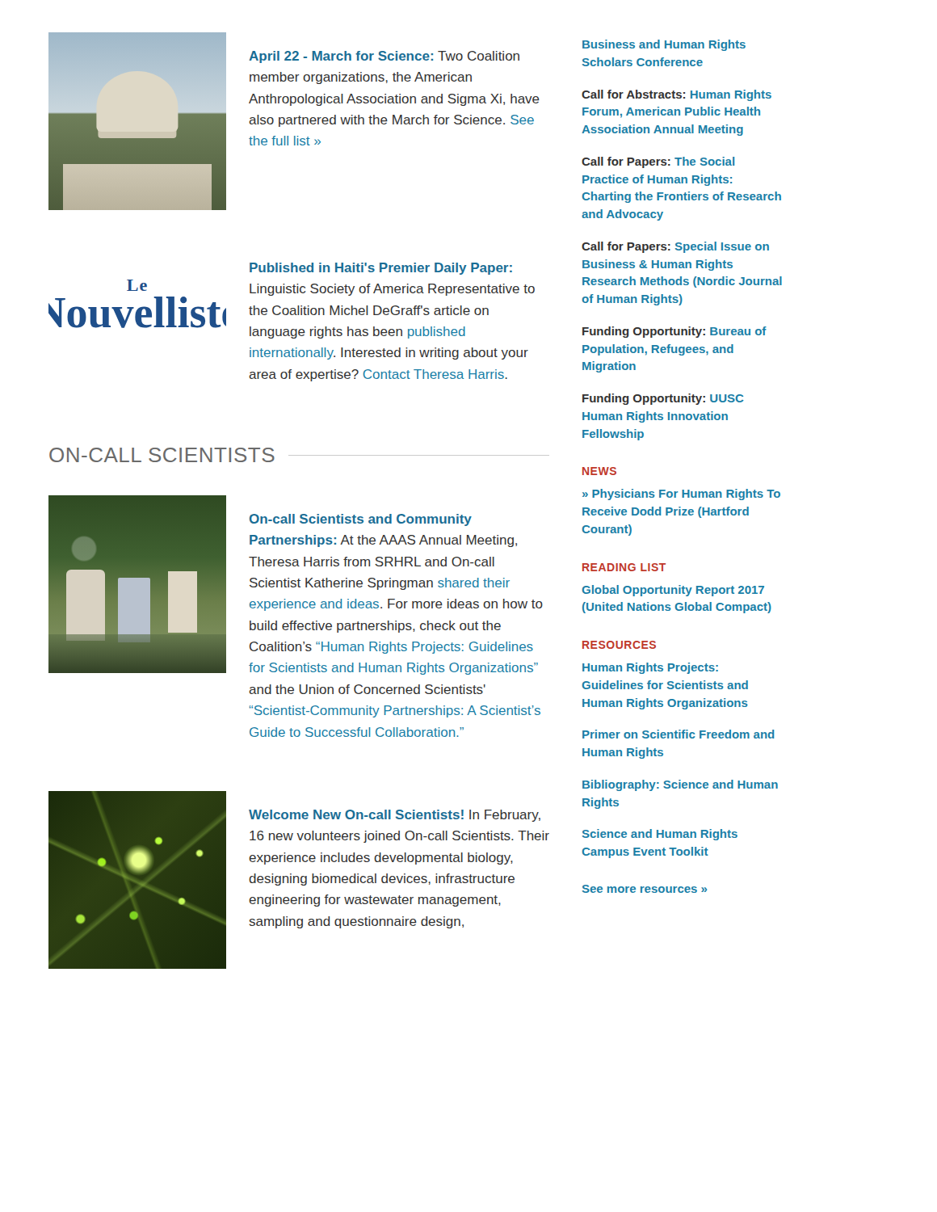April 22 - March for Science: Two Coalition member organizations, the American Anthropological Association and Sigma Xi, have also partnered with the March for Science. See the full list »
Le Nouvelliste
Published in Haiti's Premier Daily Paper: Linguistic Society of America Representative to the Coalition Michel DeGraff's article on language rights has been published internationally. Interested in writing about your area of expertise? Contact Theresa Harris.
ON-CALL SCIENTISTS
On-call Scientists and Community Partnerships: At the AAAS Annual Meeting, Theresa Harris from SRHRL and On-call Scientist Katherine Springman shared their experience and ideas. For more ideas on how to build effective partnerships, check out the Coalition’s “Human Rights Projects: Guidelines for Scientists and Human Rights Organizations” and the Union of Concerned Scientists' “Scientist-Community Partnerships: A Scientist’s Guide to Successful Collaboration.”
Welcome New On-call Scientists! In February, 16 new volunteers joined On-call Scientists. Their experience includes developmental biology, designing biomedical devices, infrastructure engineering for wastewater management, sampling and questionnaire design,
Business and Human Rights Scholars Conference
Call for Abstracts: Human Rights Forum, American Public Health Association Annual Meeting
Call for Papers: The Social Practice of Human Rights: Charting the Frontiers of Research and Advocacy
Call for Papers: Special Issue on Business & Human Rights Research Methods (Nordic Journal of Human Rights)
Funding Opportunity: Bureau of Population, Refugees, and Migration
Funding Opportunity: UUSC Human Rights Innovation Fellowship
NEWS
» Physicians For Human Rights To Receive Dodd Prize (Hartford Courant)
READING LIST
Global Opportunity Report 2017 (United Nations Global Compact)
RESOURCES
Human Rights Projects: Guidelines for Scientists and Human Rights Organizations
Primer on Scientific Freedom and Human Rights
Bibliography: Science and Human Rights
Science and Human Rights Campus Event Toolkit
See more resources »